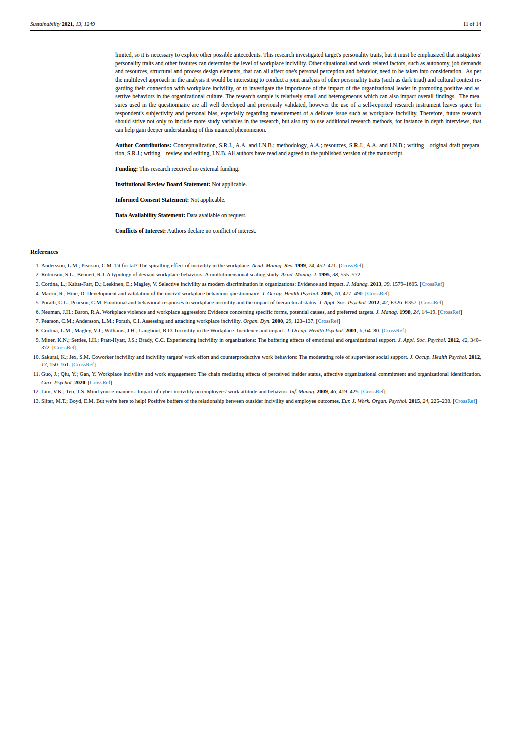Sustainability 2021, 13, 1249
11 of 14
limited, so it is necessary to explore other possible antecedents. This research investigated target's personality traits, but it must be emphasized that instigators' personality traits and other features can determine the level of workplace incivility. Other situational and work-related factors, such as autonomy, job demands and resources, structural and process design elements, that can all affect one's personal perception and behavior, need to be taken into consideration. As per the multilevel approach in the analysis it would be interesting to conduct a joint analysis of other personality traits (such as dark triad) and cultural context regarding their connection with workplace incivility, or to investigate the importance of the impact of the organizational leader in promoting positive and assertive behaviors in the organizational culture. The research sample is relatively small and heterogeneous which can also impact overall findings. The measures used in the questionnaire are all well developed and previously validated, however the use of a self-reported research instrument leaves space for respondent's subjectivity and personal bias, especially regarding measurement of a delicate issue such as workplace incivility. Therefore, future research should strive not only to include more study variables in the research, but also try to use additional research methods, for instance in-depth interviews, that can help gain deeper understanding of this nuanced phenomenon.
Author Contributions: Conceptualization, S.R.J., A.A. and I.N.B.; methodology, A.A.; resources, S.R.J., A.A. and I.N.B.; writing—original draft preparation, S.R.J.; writing—review and editing, I.N.B. All authors have read and agreed to the published version of the manuscript.
Funding: This research received no external funding.
Institutional Review Board Statement: Not applicable.
Informed Consent Statement: Not applicable.
Data Availability Statement: Data available on request.
Conflicts of Interest: Authors declare no conflict of interest.
References
Andersson, L.M.; Pearson, C.M. Tit for tat? The spiralling effect of incivility in the workplace. Acad. Manag. Rev. 1999, 24, 452–471. [CrossRef]
Robinson, S.L.; Bennett, R.J. A typology of deviant workplace behaviors: A multidimensional scaling study. Acad. Manag. J. 1995, 38, 555–572.
Cortina, L.; Kabat-Farr, D.; Leskinen, E.; Magley, V. Selective incivility as modern discrimination in organizations: Evidence and impact. J. Manag. 2013, 39, 1579–1605. [CrossRef]
Martin, R.; Hine, D. Development and validation of the uncivil workplace behaviour questionnaire. J. Occup. Health Psychol. 2005, 10, 477–490. [CrossRef]
Porath, C.L.; Pearson, C.M. Emotional and behavioral responses to workplace incivility and the impact of hierarchical status. J. Appl. Soc. Psychol. 2012, 42, E326–E357. [CrossRef]
Neuman, J.H.; Baron, R.A. Workplace violence and workplace aggression: Evidence concerning specific forms, potential causes, and preferred targets. J. Manag. 1998, 24, 14–19. [CrossRef]
Pearson, C.M.; Andersson, L.M.; Porath, C.I. Assessing and attaching workplace incivility. Organ. Dyn. 2000, 29, 123–137. [CrossRef]
Cortina, L.M.; Magley, V.J.; Williams, J.H.; Langhout, R.D. Incivility in the Workplace: Incidence and impact. J. Occup. Health Psychol. 2001, 6, 64–80. [CrossRef]
Miner, K.N.; Settles, I.H.; Pratt-Hyatt, J.S.; Brady, C.C. Experiencing incivility in organizations: The buffering effects of emotional and organizational support. J. Appl. Soc. Psychol. 2012, 42, 340–372. [CrossRef]
Sakurai, K.; Jex, S.M. Coworker incivility and incivility targets' work effort and counterproductive work behaviors: The moderating role of supervisor social support. J. Occup. Health Psychol. 2012, 17, 150–161. [CrossRef]
Guo, J.; Qiu, Y.; Gan, Y. Workplace incivility and work engagement: The chain mediating effects of perceived insider status, affective organizational commitment and organizational identification. Curr. Psychol. 2020. [CrossRef]
Lim, V.K.; Teo, T.S. Mind your e-manners: Impact of cyber incivility on employees' work attitude and behavior. Inf. Manag. 2009, 46, 419–425. [CrossRef]
Sliter, M.T.; Boyd, E.M. But we're here to help! Positive buffers of the relationship between outsider incivility and employee outcomes. Eur. J. Work. Organ. Psychol. 2015, 24, 225–238. [CrossRef]